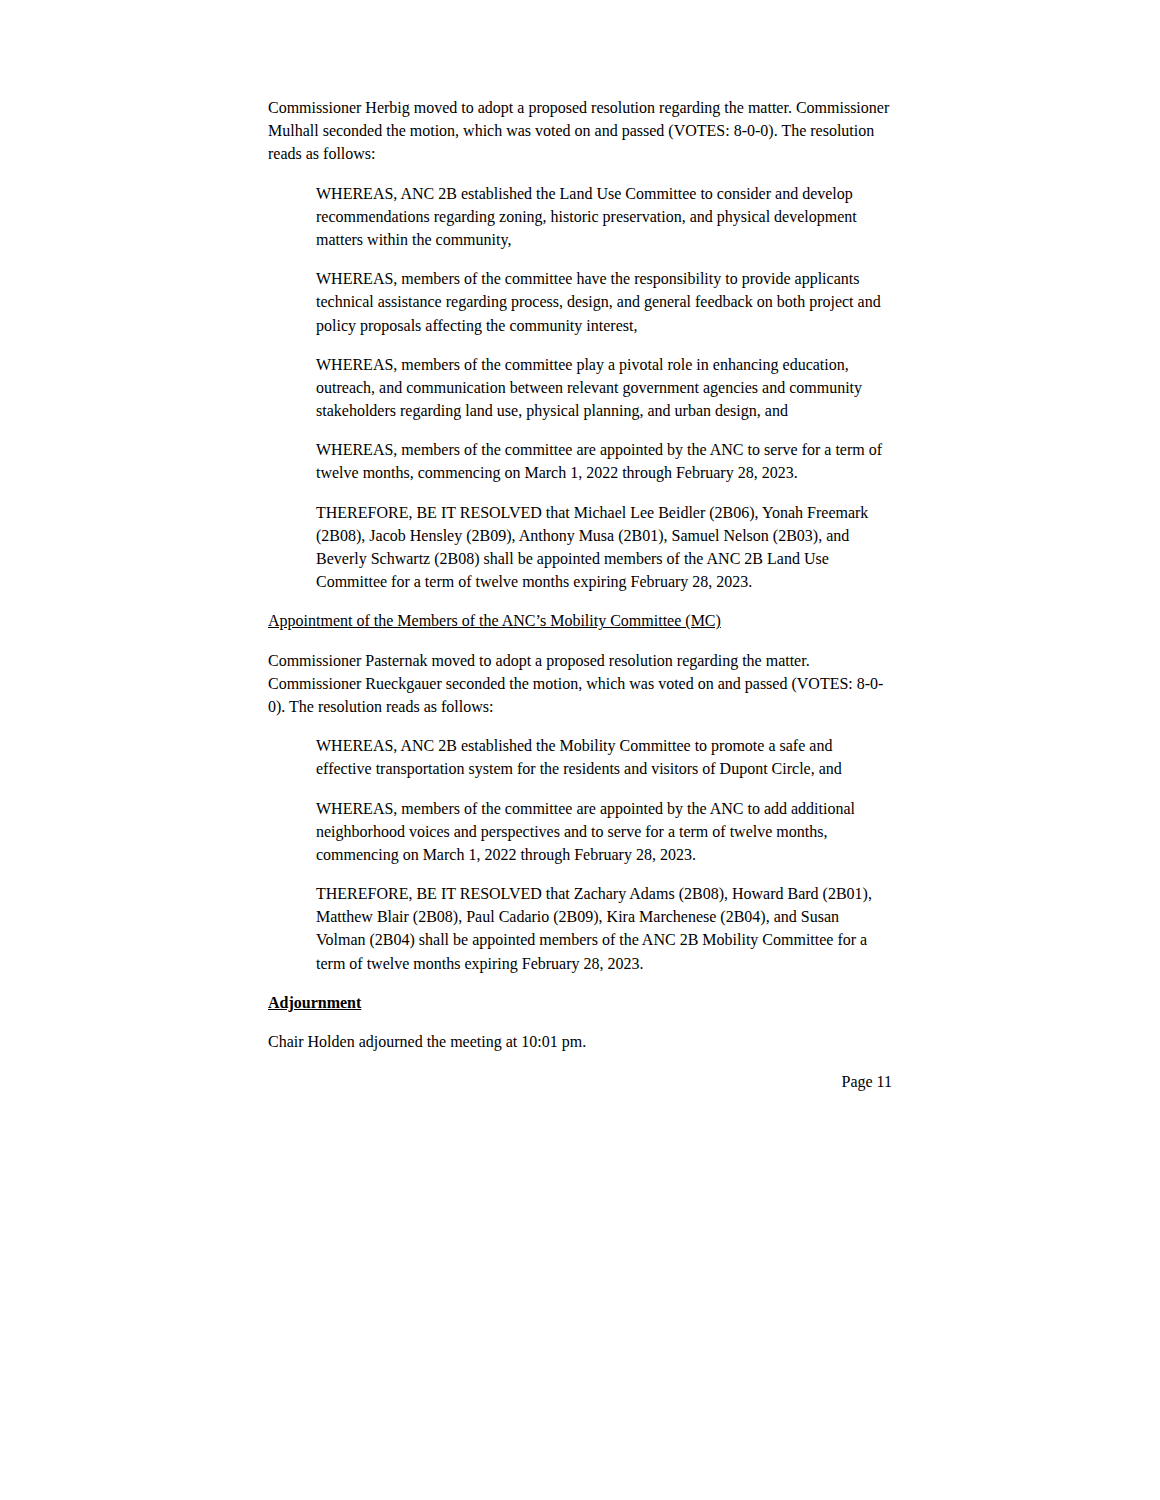Commissioner Herbig moved to adopt a proposed resolution regarding the matter. Commissioner Mulhall seconded the motion, which was voted on and passed (VOTES: 8-0-0). The resolution reads as follows:
WHEREAS, ANC 2B established the Land Use Committee to consider and develop recommendations regarding zoning, historic preservation, and physical development matters within the community,
WHEREAS, members of the committee have the responsibility to provide applicants technical assistance regarding process, design, and general feedback on both project and policy proposals affecting the community interest,
WHEREAS, members of the committee play a pivotal role in enhancing education, outreach, and communication between relevant government agencies and community stakeholders regarding land use, physical planning, and urban design, and
WHEREAS, members of the committee are appointed by the ANC to serve for a term of twelve months, commencing on March 1, 2022 through February 28, 2023.
THEREFORE, BE IT RESOLVED that Michael Lee Beidler (2B06), Yonah Freemark (2B08), Jacob Hensley (2B09), Anthony Musa (2B01), Samuel Nelson (2B03), and Beverly Schwartz (2B08) shall be appointed members of the ANC 2B Land Use Committee for a term of twelve months expiring February 28, 2023.
Appointment of the Members of the ANC’s Mobility Committee (MC)
Commissioner Pasternak moved to adopt a proposed resolution regarding the matter. Commissioner Rueckgauer seconded the motion, which was voted on and passed (VOTES: 8-0-0). The resolution reads as follows:
WHEREAS, ANC 2B established the Mobility Committee to promote a safe and effective transportation system for the residents and visitors of Dupont Circle, and
WHEREAS, members of the committee are appointed by the ANC to add additional neighborhood voices and perspectives and to serve for a term of twelve months, commencing on March 1, 2022 through February 28, 2023.
THEREFORE, BE IT RESOLVED that Zachary Adams (2B08), Howard Bard (2B01), Matthew Blair (2B08), Paul Cadario (2B09), Kira Marchenese (2B04), and Susan Volman (2B04) shall be appointed members of the ANC 2B Mobility Committee for a term of twelve months expiring February 28, 2023.
Adjournment
Chair Holden adjourned the meeting at 10:01 pm.
Page 11